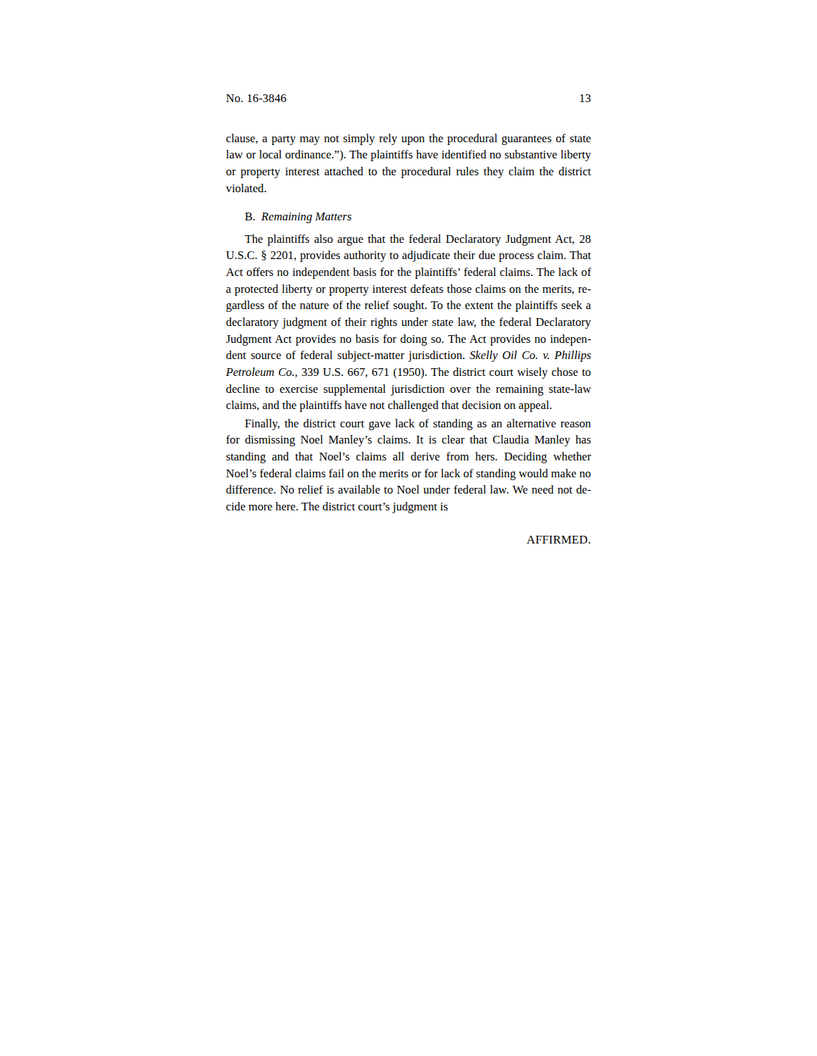No. 16-3846 13
clause, a party may not simply rely upon the procedural guarantees of state law or local ordinance.”). The plaintiffs have identified no substantive liberty or property interest attached to the procedural rules they claim the district violated.
B. Remaining Matters
The plaintiffs also argue that the federal Declaratory Judgment Act, 28 U.S.C. § 2201, provides authority to adjudicate their due process claim. That Act offers no independent basis for the plaintiffs’ federal claims. The lack of a protected liberty or property interest defeats those claims on the merits, regardless of the nature of the relief sought. To the extent the plaintiffs seek a declaratory judgment of their rights under state law, the federal Declaratory Judgment Act provides no basis for doing so. The Act provides no independent source of federal subject-matter jurisdiction. Skelly Oil Co. v. Phillips Petroleum Co., 339 U.S. 667, 671 (1950). The district court wisely chose to decline to exercise supplemental jurisdiction over the remaining state-law claims, and the plaintiffs have not challenged that decision on appeal.
Finally, the district court gave lack of standing as an alternative reason for dismissing Noel Manley’s claims. It is clear that Claudia Manley has standing and that Noel’s claims all derive from hers. Deciding whether Noel’s federal claims fail on the merits or for lack of standing would make no difference. No relief is available to Noel under federal law. We need not decide more here. The district court’s judgment is
AFFIRMED.